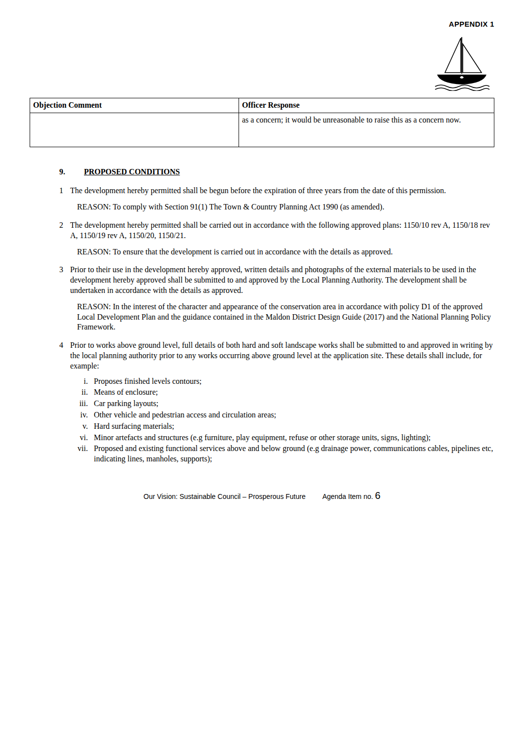APPENDIX 1
| Objection Comment | Officer Response |
| --- | --- |
| | as a concern; it would be unreasonable to raise this as a concern now. |
9.
PROPOSED CONDITIONS
1 The development hereby permitted shall be begun before the expiration of three years from the date of this permission.
REASON: To comply with Section 91(1) The Town & Country Planning Act 1990 (as amended).
2 The development hereby permitted shall be carried out in accordance with the following approved plans: 1150/10 rev A, 1150/18 rev A, 1150/19 rev A, 1150/20, 1150/21.
REASON: To ensure that the development is carried out in accordance with the details as approved.
3 Prior to their use in the development hereby approved, written details and photographs of the external materials to be used in the development hereby approved shall be submitted to and approved by the Local Planning Authority. The development shall be undertaken in accordance with the details as approved.
REASON: In the interest of the character and appearance of the conservation area in accordance with policy D1 of the approved Local Development Plan and the guidance contained in the Maldon District Design Guide (2017) and the National Planning Policy Framework.
4 Prior to works above ground level, full details of both hard and soft landscape works shall be submitted to and approved in writing by the local planning authority prior to any works occurring above ground level at the application site. These details shall include, for example:
Proposes finished levels contours;
Means of enclosure;
Car parking layouts;
Other vehicle and pedestrian access and circulation areas;
Hard surfacing materials;
Minor artefacts and structures (e.g furniture, play equipment, refuse or other storage units, signs, lighting);
Proposed and existing functional services above and below ground (e.g drainage power, communications cables, pipelines etc, indicating lines, manholes, supports);
Our Vision: Sustainable Council – Prosperous Future Agenda Item no. 6